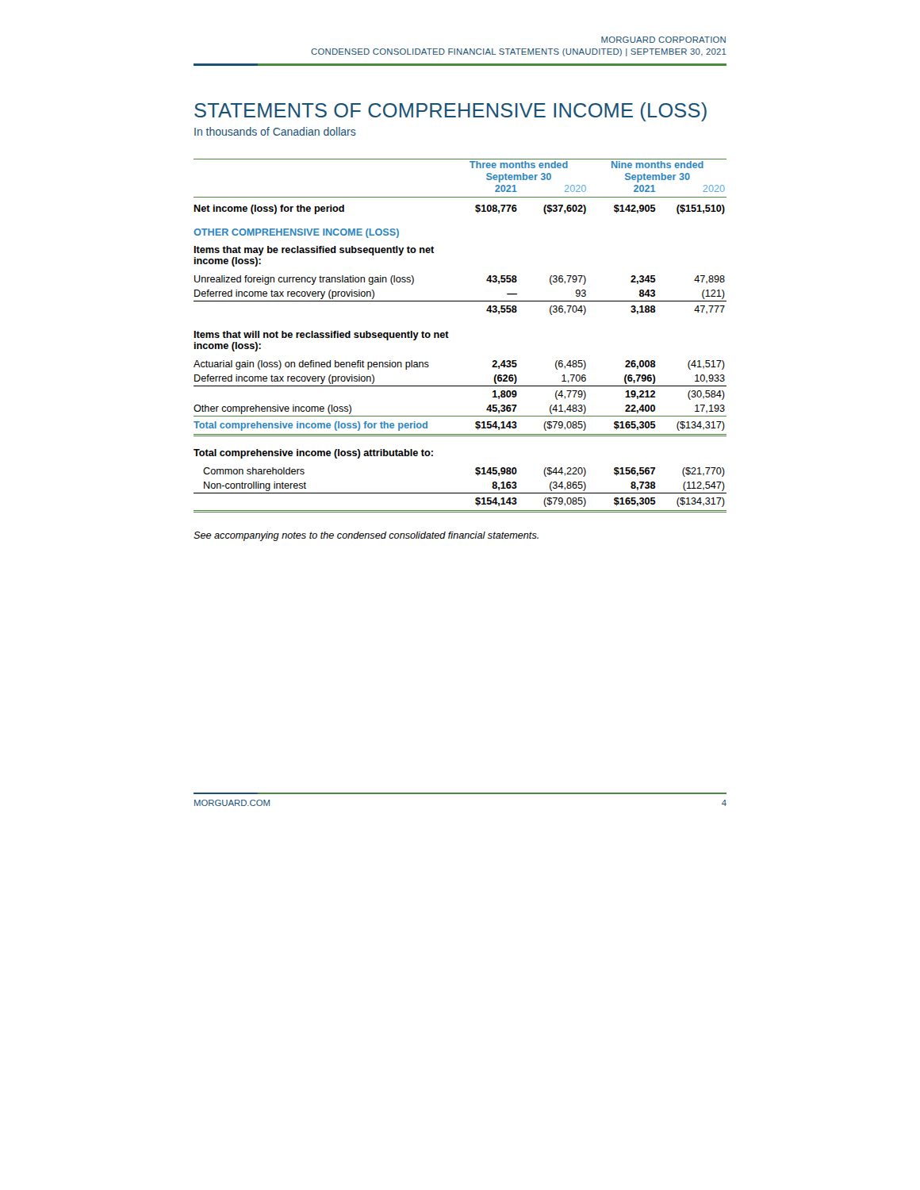MORGUARD CORPORATION
CONDENSED CONSOLIDATED FINANCIAL STATEMENTS (UNAUDITED) | SEPTEMBER 30, 2021
STATEMENTS OF COMPREHENSIVE INCOME (LOSS)
In thousands of Canadian dollars
| | Three months ended | Nine months ended |
| --- | --- | --- |
| | September 30 | September 30 |
| | 2021 | 2020 | 2021 | 2020 |
| Net income (loss) for the period | $108,776 | ($37,602) | $142,905 | ($151,510) |
| OTHER COMPREHENSIVE INCOME (LOSS) | | | | |
| Items that may be reclassified subsequently to net income (loss): | | | | |
| Unrealized foreign currency translation gain (loss) | 43,558 | (36,797) | 2,345 | 47,898 |
| Deferred income tax recovery (provision) | — | 93 | 843 | (121) |
| | 43,558 | (36,704) | 3,188 | 47,777 |
| Items that will not be reclassified subsequently to net income (loss): | | | | |
| Actuarial gain (loss) on defined benefit pension plans | 2,435 | (6,485) | 26,008 | (41,517) |
| Deferred income tax recovery (provision) | (626) | 1,706 | (6,796) | 10,933 |
| | 1,809 | (4,779) | 19,212 | (30,584) |
| Other comprehensive income (loss) | 45,367 | (41,483) | 22,400 | 17,193 |
| Total comprehensive income (loss) for the period | $154,143 | ($79,085) | $165,305 | ($134,317) |
| Total comprehensive income (loss) attributable to: | | | | |
| Common shareholders | $145,980 | ($44,220) | $156,567 | ($21,770) |
| Non-controlling interest | 8,163 | (34,865) | 8,738 | (112,547) |
| | $154,143 | ($79,085) | $165,305 | ($134,317) |
See accompanying notes to the condensed consolidated financial statements.
MORGUARD.COM 4